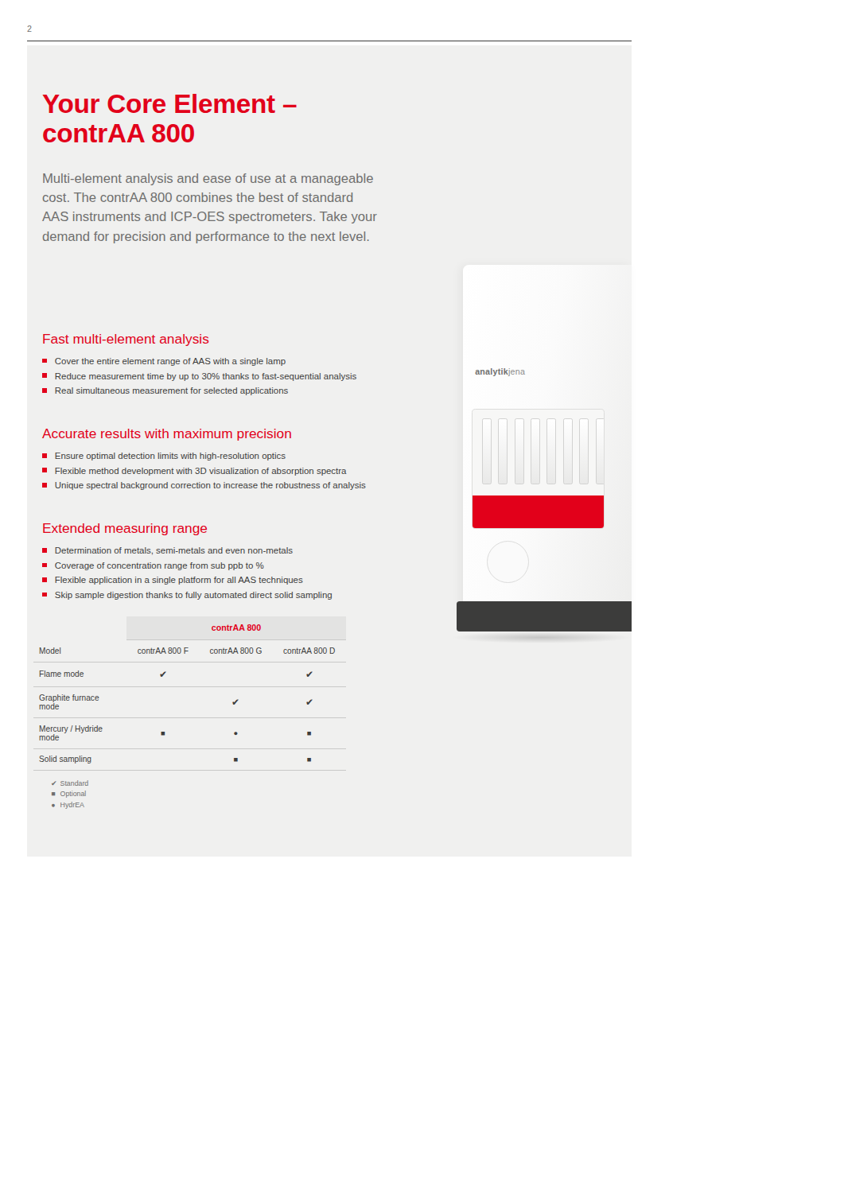2
analytikjena
Your Core Element – contrAA 800
Multi-element analysis and ease of use at a manageable cost. The contrAA 800 combines the best of standard AAS instruments and ICP-OES spectrometers. Take your demand for precision and performance to the next level.
Fast multi-element analysis
Cover the entire element range of AAS with a single lamp
Reduce measurement time by up to 30% thanks to fast-sequential analysis
Real simultaneous measurement for selected applications
Accurate results with maximum precision
Ensure optimal detection limits with high-resolution optics
Flexible method development with 3D visualization of absorption spectra
Unique spectral background correction to increase the robustness of analysis
Extended measuring range
Determination of metals, semi-metals and even non-metals
Coverage of concentration range from sub ppb to %
Flexible application in a single platform for all AAS techniques
Skip sample digestion thanks to fully automated direct solid sampling
| | contrAA 800 |
| --- | --- |
| Model | contrAA 800 F | contrAA 800 G | contrAA 800 D |
| Flame mode | ✔ | | ✔ |
| Graphite furnace mode | | ✔ | ✔ |
| Mercury / Hydride mode | ■ | ● | ■ |
| Solid sampling | | ■ | ■ |
✔Standard
■Optional
●HydrEA